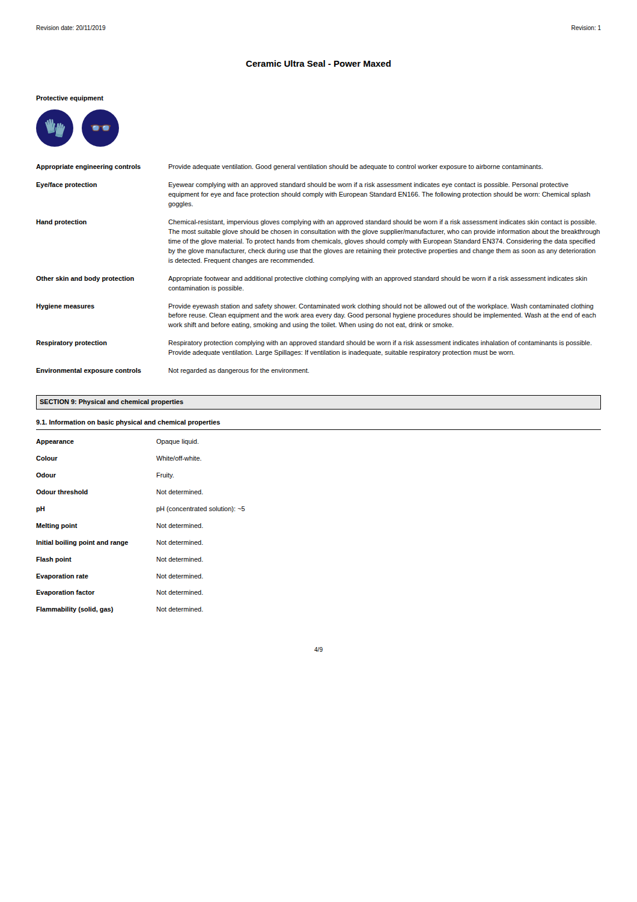Revision date: 20/11/2019 Revision: 1
Ceramic Ultra Seal - Power Maxed
Protective equipment
🧤
👓
| Appropriate engineering controls | Provide adequate ventilation. Good general ventilation should be adequate to control worker exposure to airborne contaminants. |
| Eye/face protection | Eyewear complying with an approved standard should be worn if a risk assessment indicates eye contact is possible. Personal protective equipment for eye and face protection should comply with European Standard EN166. The following protection should be worn: Chemical splash goggles. |
| Hand protection | Chemical-resistant, impervious gloves complying with an approved standard should be worn if a risk assessment indicates skin contact is possible. The most suitable glove should be chosen in consultation with the glove supplier/manufacturer, who can provide information about the breakthrough time of the glove material. To protect hands from chemicals, gloves should comply with European Standard EN374. Considering the data specified by the glove manufacturer, check during use that the gloves are retaining their protective properties and change them as soon as any deterioration is detected. Frequent changes are recommended. |
| Other skin and body protection | Appropriate footwear and additional protective clothing complying with an approved standard should be worn if a risk assessment indicates skin contamination is possible. |
| Hygiene measures | Provide eyewash station and safety shower. Contaminated work clothing should not be allowed out of the workplace. Wash contaminated clothing before reuse. Clean equipment and the work area every day. Good personal hygiene procedures should be implemented. Wash at the end of each work shift and before eating, smoking and using the toilet. When using do not eat, drink or smoke. |
| Respiratory protection | Respiratory protection complying with an approved standard should be worn if a risk assessment indicates inhalation of contaminants is possible. Provide adequate ventilation. Large Spillages: If ventilation is inadequate, suitable respiratory protection must be worn. |
| Environmental exposure controls | Not regarded as dangerous for the environment. |
SECTION 9: Physical and chemical properties
9.1. Information on basic physical and chemical properties
| Appearance | Opaque liquid. |
| Colour | White/off-white. |
| Odour | Fruity. |
| Odour threshold | Not determined. |
| pH | pH (concentrated solution): ~5 |
| Melting point | Not determined. |
| Initial boiling point and range | Not determined. |
| Flash point | Not determined. |
| Evaporation rate | Not determined. |
| Evaporation factor | Not determined. |
| Flammability (solid, gas) | Not determined. |
4/9